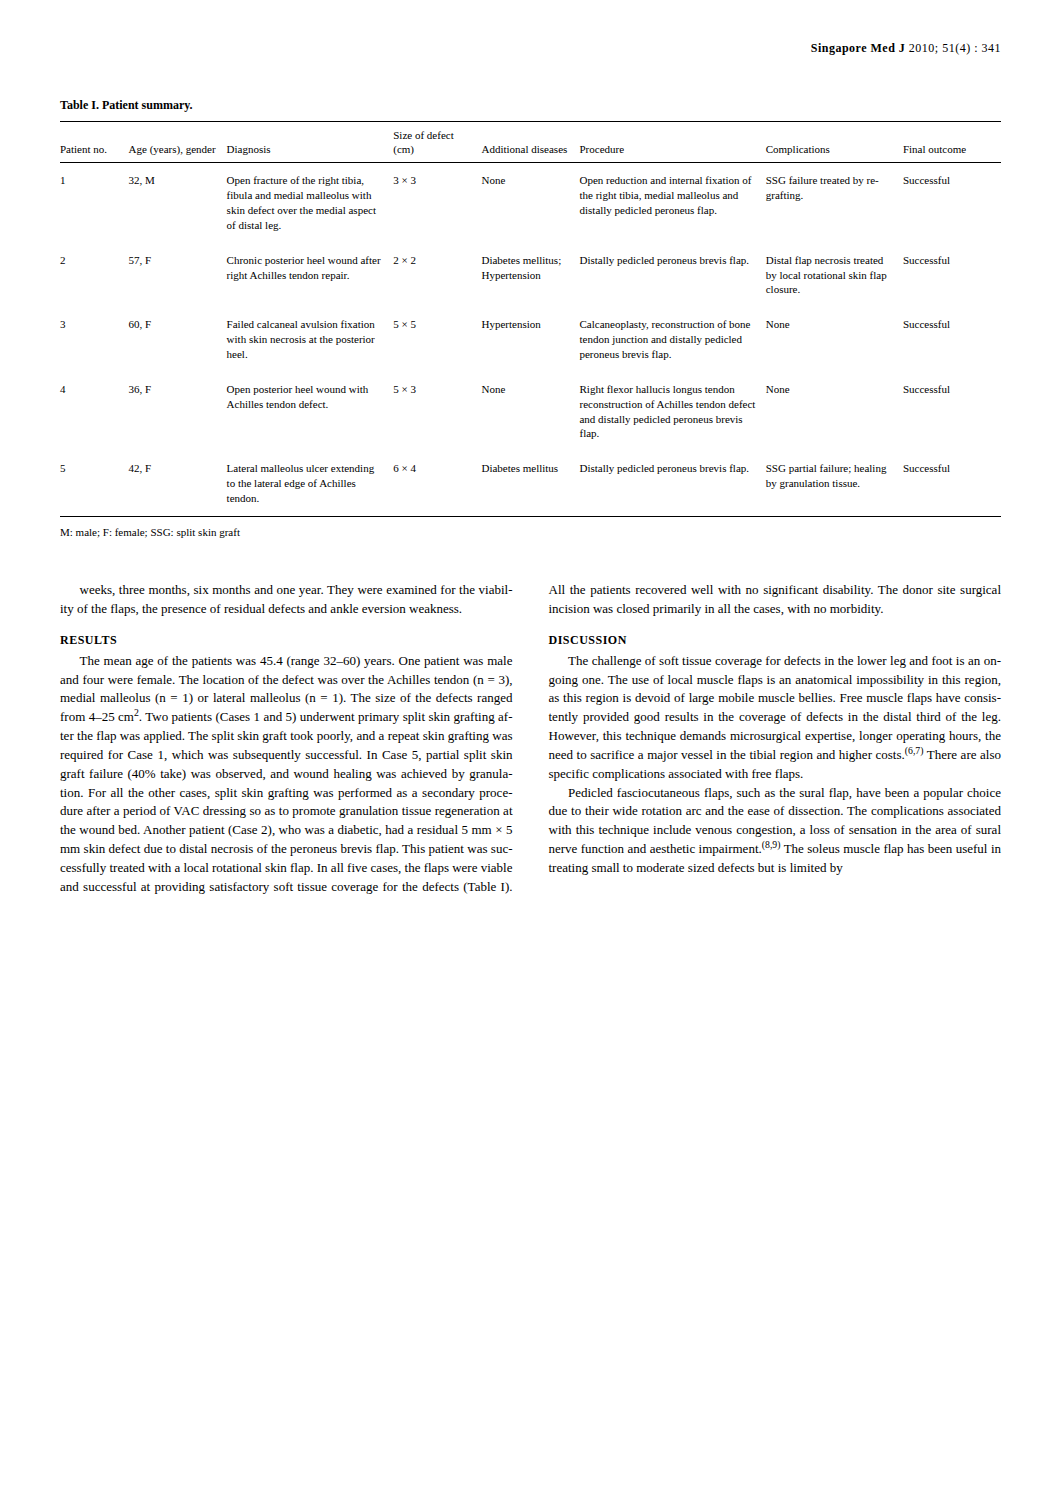Singapore Med J 2010; 51(4) : 341
Table I. Patient summary.
| Patient no. | Age (years), gender | Diagnosis | Size of defect (cm) | Additional diseases | Procedure | Complications | Final outcome |
| --- | --- | --- | --- | --- | --- | --- | --- |
| 1 | 32, M | Open fracture of the right tibia, fibula and medial malleolus with skin defect over the medial aspect of distal leg. | 3 × 3 | None | Open reduction and internal fixation of the right tibia, medial malleolus and distally pedicled peroneus flap. | SSG failure treated by re-grafting. | Successful |
| 2 | 57, F | Chronic posterior heel wound after right Achilles tendon repair. | 2 × 2 | Diabetes mellitus; Hypertension | Distally pedicled peroneus brevis flap. | Distal flap necrosis treated by local rotational skin flap closure. | Successful |
| 3 | 60, F | Failed calcaneal avulsion fixation with skin necrosis at the posterior heel. | 5 × 5 | Hypertension | Calcaneoplasty, reconstruction of bone tendon junction and distally pedicled peroneus brevis flap. | None | Successful |
| 4 | 36, F | Open posterior heel wound with Achilles tendon defect. | 5 × 3 | None | Right flexor hallucis longus tendon reconstruction of Achilles tendon defect and distally pedicled peroneus brevis flap. | None | Successful |
| 5 | 42, F | Lateral malleolus ulcer extending to the lateral edge of Achilles tendon. | 6 × 4 | Diabetes mellitus | Distally pedicled peroneus brevis flap. | SSG partial failure; healing by granulation tissue. | Successful |
M: male; F: female; SSG: split skin graft
weeks, three months, six months and one year. They were examined for the viability of the flaps, the presence of residual defects and ankle eversion weakness.
RESULTS
The mean age of the patients was 45.4 (range 32–60) years. One patient was male and four were female. The location of the defect was over the Achilles tendon (n = 3), medial malleolus (n = 1) or lateral malleolus (n = 1). The size of the defects ranged from 4–25 cm2. Two patients (Cases 1 and 5) underwent primary split skin grafting after the flap was applied. The split skin graft took poorly, and a repeat skin grafting was required for Case 1, which was subsequently successful. In Case 5, partial split skin graft failure (40% take) was observed, and wound healing was achieved by granulation. For all the other cases, split skin grafting was performed as a secondary procedure after a period of VAC dressing so as to promote granulation tissue regeneration at the wound bed. Another patient (Case 2), who was a diabetic, had a residual 5 mm × 5 mm skin defect due to distal necrosis of the peroneus brevis flap. This patient was successfully treated with a local rotational skin flap. In all five cases, the flaps were viable and successful at providing satisfactory soft tissue coverage for the defects (Table I). All the patients recovered well with no significant disability. The donor site surgical incision was closed primarily in all the cases, with no morbidity.
DISCUSSION
The challenge of soft tissue coverage for defects in the lower leg and foot is an ongoing one. The use of local muscle flaps is an anatomical impossibility in this region, as this region is devoid of large mobile muscle bellies. Free muscle flaps have consistently provided good results in the coverage of defects in the distal third of the leg. However, this technique demands microsurgical expertise, longer operating hours, the need to sacrifice a major vessel in the tibial region and higher costs.(6,7) There are also specific complications associated with free flaps.
Pedicled fasciocutaneous flaps, such as the sural flap, have been a popular choice due to their wide rotation arc and the ease of dissection. The complications associated with this technique include venous congestion, a loss of sensation in the area of sural nerve function and aesthetic impairment.(8,9) The soleus muscle flap has been useful in treating small to moderate sized defects but is limited by